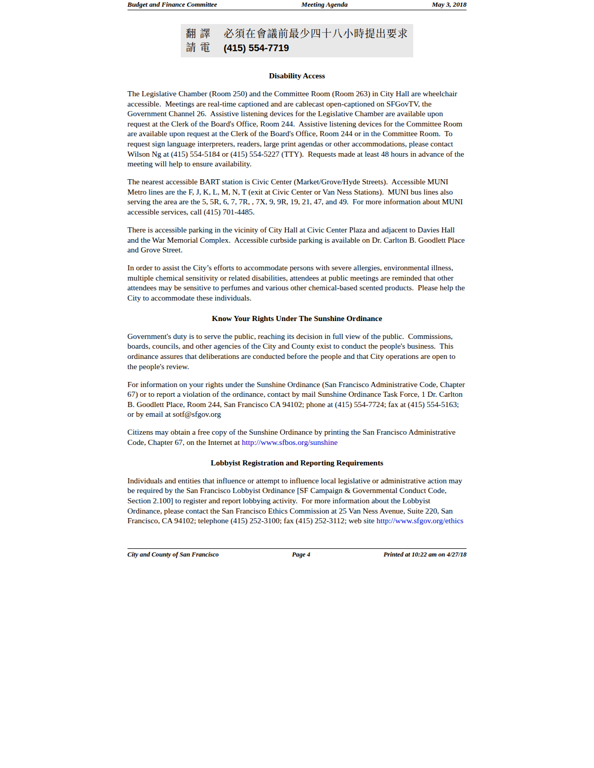Budget and Finance Committee
Meeting Agenda
May 3, 2018
翻 譯 必須在會議前最少四十八小時提出要求 請 電 (415) 554-7719
Disability Access
The Legislative Chamber (Room 250) and the Committee Room (Room 263) in City Hall are wheelchair accessible. Meetings are real-time captioned and are cablecast open-captioned on SFGovTV, the Government Channel 26. Assistive listening devices for the Legislative Chamber are available upon request at the Clerk of the Board's Office, Room 244. Assistive listening devices for the Committee Room are available upon request at the Clerk of the Board's Office, Room 244 or in the Committee Room. To request sign language interpreters, readers, large print agendas or other accommodations, please contact Wilson Ng at (415) 554-5184 or (415) 554-5227 (TTY). Requests made at least 48 hours in advance of the meeting will help to ensure availability.
The nearest accessible BART station is Civic Center (Market/Grove/Hyde Streets). Accessible MUNI Metro lines are the F, J, K, L, M, N, T (exit at Civic Center or Van Ness Stations). MUNI bus lines also serving the area are the 5, 5R, 6, 7, 7R, , 7X, 9, 9R, 19, 21, 47, and 49. For more information about MUNI accessible services, call (415) 701-4485.
There is accessible parking in the vicinity of City Hall at Civic Center Plaza and adjacent to Davies Hall and the War Memorial Complex. Accessible curbside parking is available on Dr. Carlton B. Goodlett Place and Grove Street.
In order to assist the City’s efforts to accommodate persons with severe allergies, environmental illness, multiple chemical sensitivity or related disabilities, attendees at public meetings are reminded that other attendees may be sensitive to perfumes and various other chemical-based scented products. Please help the City to accommodate these individuals.
Know Your Rights Under The Sunshine Ordinance
Government's duty is to serve the public, reaching its decision in full view of the public. Commissions, boards, councils, and other agencies of the City and County exist to conduct the people's business. This ordinance assures that deliberations are conducted before the people and that City operations are open to the people's review.
For information on your rights under the Sunshine Ordinance (San Francisco Administrative Code, Chapter 67) or to report a violation of the ordinance, contact by mail Sunshine Ordinance Task Force, 1 Dr. Carlton B. Goodlett Place, Room 244, San Francisco CA 94102; phone at (415) 554-7724; fax at (415) 554-5163; or by email at sotf@sfgov.org
Citizens may obtain a free copy of the Sunshine Ordinance by printing the San Francisco Administrative Code, Chapter 67, on the Internet at http://www.sfbos.org/sunshine
Lobbyist Registration and Reporting Requirements
Individuals and entities that influence or attempt to influence local legislative or administrative action may be required by the San Francisco Lobbyist Ordinance [SF Campaign & Governmental Conduct Code, Section 2.100] to register and report lobbying activity. For more information about the Lobbyist Ordinance, please contact the San Francisco Ethics Commission at 25 Van Ness Avenue, Suite 220, San Francisco, CA 94102; telephone (415) 252-3100; fax (415) 252-3112; web site http://www.sfgov.org/ethics
City and County of San Francisco
Page 4
Printed at 10:22 am on 4/27/18